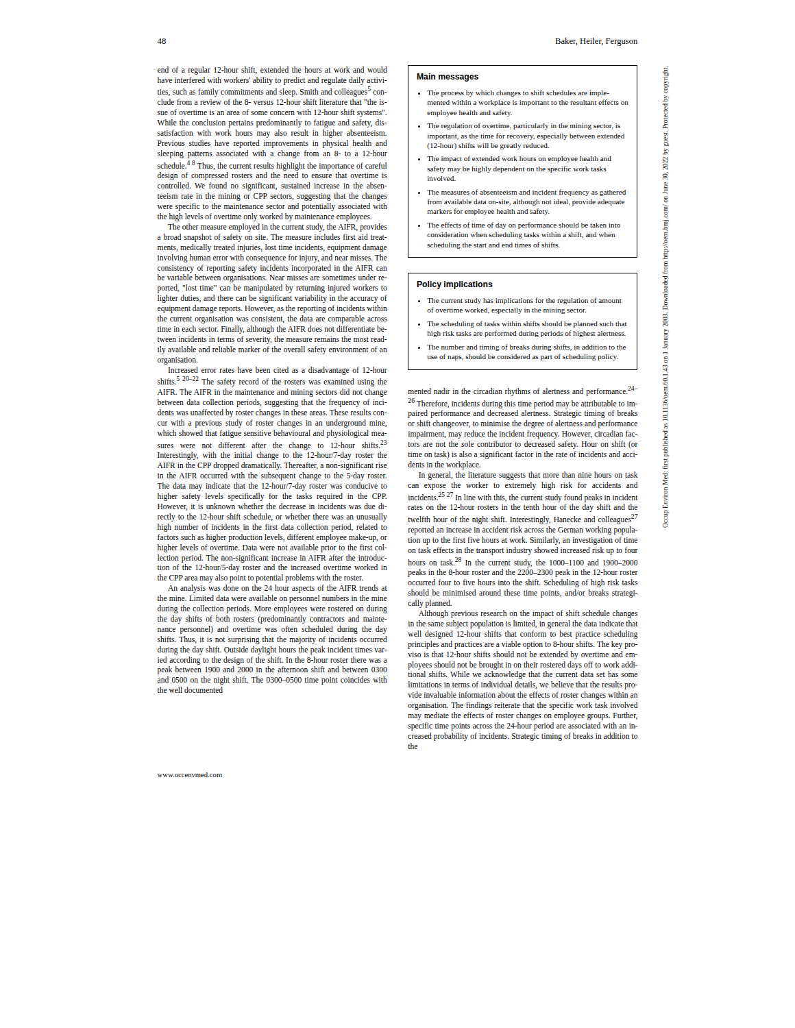48 Baker, Heiler, Ferguson
end of a regular 12-hour shift, extended the hours at work and would have interfered with workers' ability to predict and regulate daily activities, such as family commitments and sleep. Smith and colleagues5 conclude from a review of the 8- versus 12-hour shift literature that "the issue of overtime is an area of some concern with 12-hour shift systems". While the conclusion pertains predominantly to fatigue and safety, dissatisfaction with work hours may also result in higher absenteeism. Previous studies have reported improvements in physical health and sleeping patterns associated with a change from an 8- to a 12-hour schedule.4 8 Thus, the current results highlight the importance of careful design of compressed rosters and the need to ensure that overtime is controlled. We found no significant, sustained increase in the absenteeism rate in the mining or CPP sectors, suggesting that the changes were specific to the maintenance sector and potentially associated with the high levels of overtime only worked by maintenance employees.
The other measure employed in the current study, the AIFR, provides a broad snapshot of safety on site. The measure includes first aid treatments, medically treated injuries, lost time incidents, equipment damage involving human error with consequence for injury, and near misses. The consistency of reporting safety incidents incorporated in the AIFR can be variable between organisations. Near misses are sometimes under reported, "lost time" can be manipulated by returning injured workers to lighter duties, and there can be significant variability in the accuracy of equipment damage reports. However, as the reporting of incidents within the current organisation was consistent, the data are comparable across time in each sector. Finally, although the AIFR does not differentiate between incidents in terms of severity, the measure remains the most readily available and reliable marker of the overall safety environment of an organisation.
Increased error rates have been cited as a disadvantage of 12-hour shifts.5 20–22 The safety record of the rosters was examined using the AIFR. The AIFR in the maintenance and mining sectors did not change between data collection periods, suggesting that the frequency of incidents was unaffected by roster changes in these areas. These results concur with a previous study of roster changes in an underground mine, which showed that fatigue sensitive behavioural and physiological measures were not different after the change to 12-hour shifts.23 Interestingly, with the initial change to the 12-hour/7-day roster the AIFR in the CPP dropped dramatically. Thereafter, a non-significant rise in the AIFR occurred with the subsequent change to the 5-day roster. The data may indicate that the 12-hour/7-day roster was conducive to higher safety levels specifically for the tasks required in the CPP. However, it is unknown whether the decrease in incidents was due directly to the 12-hour shift schedule, or whether there was an unusually high number of incidents in the first data collection period, related to factors such as higher production levels, different employee make-up, or higher levels of overtime. Data were not available prior to the first collection period. The non-significant increase in AIFR after the introduction of the 12-hour/5-day roster and the increased overtime worked in the CPP area may also point to potential problems with the roster.
An analysis was done on the 24 hour aspects of the AIFR trends at the mine. Limited data were available on personnel numbers in the mine during the collection periods. More employees were rostered on during the day shifts of both rosters (predominantly contractors and maintenance personnel) and overtime was often scheduled during the day shifts. Thus, it is not surprising that the majority of incidents occurred during the day shift. Outside daylight hours the peak incident times varied according to the design of the shift. In the 8-hour roster there was a peak between 1900 and 2000 in the afternoon shift and between 0300 and 0500 on the night shift. The 0300–0500 time point coincides with the well documented
Main messages
The process by which changes to shift schedules are implemented within a workplace is important to the resultant effects on employee health and safety.
The regulation of overtime, particularly in the mining sector, is important, as the time for recovery, especially between extended (12-hour) shifts will be greatly reduced.
The impact of extended work hours on employee health and safety may be highly dependent on the specific work tasks involved.
The measures of absenteeism and incident frequency as gathered from available data on-site, although not ideal, provide adequate markers for employee health and safety.
The effects of time of day on performance should be taken into consideration when scheduling tasks within a shift, and when scheduling the start and end times of shifts.
Policy implications
The current study has implications for the regulation of amount of overtime worked, especially in the mining sector.
The scheduling of tasks within shifts should be planned such that high risk tasks are performed during periods of highest alertness.
The number and timing of breaks during shifts, in addition to the use of naps, should be considered as part of scheduling policy.
mented nadir in the circadian rhythms of alertness and performance.24–26 Therefore, incidents during this time period may be attributable to impaired performance and decreased alertness. Strategic timing of breaks or shift changeover, to minimise the degree of alertness and performance impairment, may reduce the incident frequency. However, circadian factors are not the sole contributor to decreased safety. Hour on shift (or time on task) is also a significant factor in the rate of incidents and accidents in the workplace.
In general, the literature suggests that more than nine hours on task can expose the worker to extremely high risk for accidents and incidents.25 27 In line with this, the current study found peaks in incident rates on the 12-hour rosters in the tenth hour of the day shift and the twelfth hour of the night shift. Interestingly, Hanecke and colleagues27 reported an increase in accident risk across the German working population up to the first five hours at work. Similarly, an investigation of time on task effects in the transport industry showed increased risk up to four hours on task.28 In the current study, the 1000–1100 and 1900–2000 peaks in the 8-hour roster and the 2200–2300 peak in the 12-hour roster occurred four to five hours into the shift. Scheduling of high risk tasks should be minimised around these time points, and/or breaks strategically planned.
Although previous research on the impact of shift schedule changes in the same subject population is limited, in general the data indicate that well designed 12-hour shifts that conform to best practice scheduling principles and practices are a viable option to 8-hour shifts. The key proviso is that 12-hour shifts should not be extended by overtime and employees should not be brought in on their rostered days off to work additional shifts. While we acknowledge that the current data set has some limitations in terms of individual details, we believe that the results provide invaluable information about the effects of roster changes within an organisation. The findings reiterate that the specific work task involved may mediate the effects of roster changes on employee groups. Further, specific time points across the 24-hour period are associated with an increased probability of incidents. Strategic timing of breaks in addition to the
www.occenvmed.com
Occup Environ Med: first published as 10.1136/oem.60.1.43 on 1 January 2003. Downloaded from http://oem.bmj.com/ on June 30, 2022 by guest. Protected by copyright.